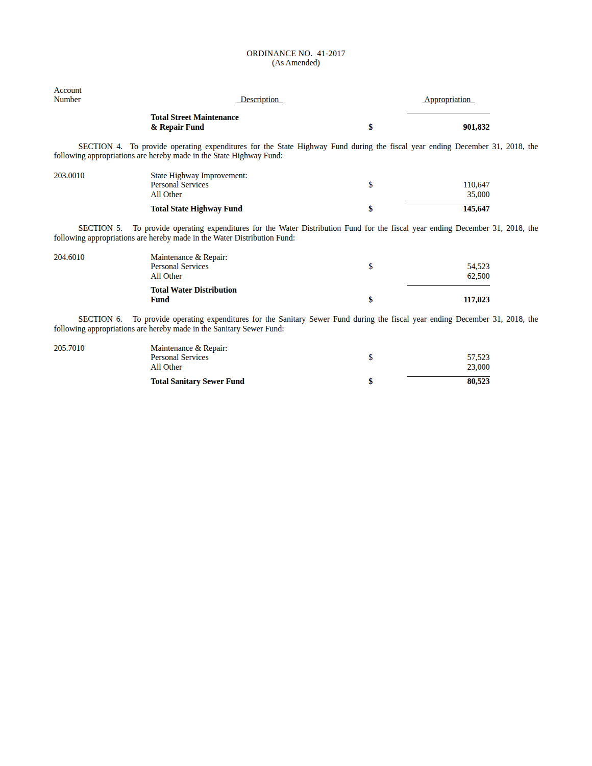ORDINANCE NO. 41-2017
(As Amended)
| Account | | | | |
| Number | Description | | Appropriation | |
| | Total Street Maintenance | | | |
| | & Repair Fund | $ | 901,832 | |
SECTION 4. To provide operating expenditures for the State Highway Fund during the fiscal year ending December 31, 2018, the following appropriations are hereby made in the State Highway Fund:
| 203.0010 | State Highway Improvement: | | | |
| | Personal Services | $ | 110,647 | |
| | All Other | | 35,000 | |
| | Total State Highway Fund | $ | 145,647 | |
SECTION 5. To provide operating expenditures for the Water Distribution Fund for the fiscal year ending December 31, 2018, the following appropriations are hereby made in the Water Distribution Fund:
| 204.6010 | Maintenance & Repair: | | | |
| | Personal Services | $ | 54,523 | |
| | All Other | | 62,500 | |
| | Total Water Distribution | | | |
| | Fund | $ | 117,023 | |
SECTION 6. To provide operating expenditures for the Sanitary Sewer Fund during the fiscal year ending December 31, 2018, the following appropriations are hereby made in the Sanitary Sewer Fund:
| 205.7010 | Maintenance & Repair: | | | |
| | Personal Services | $ | 57,523 | |
| | All Other | | 23,000 | |
| | Total Sanitary Sewer Fund | $ | 80,523 | |